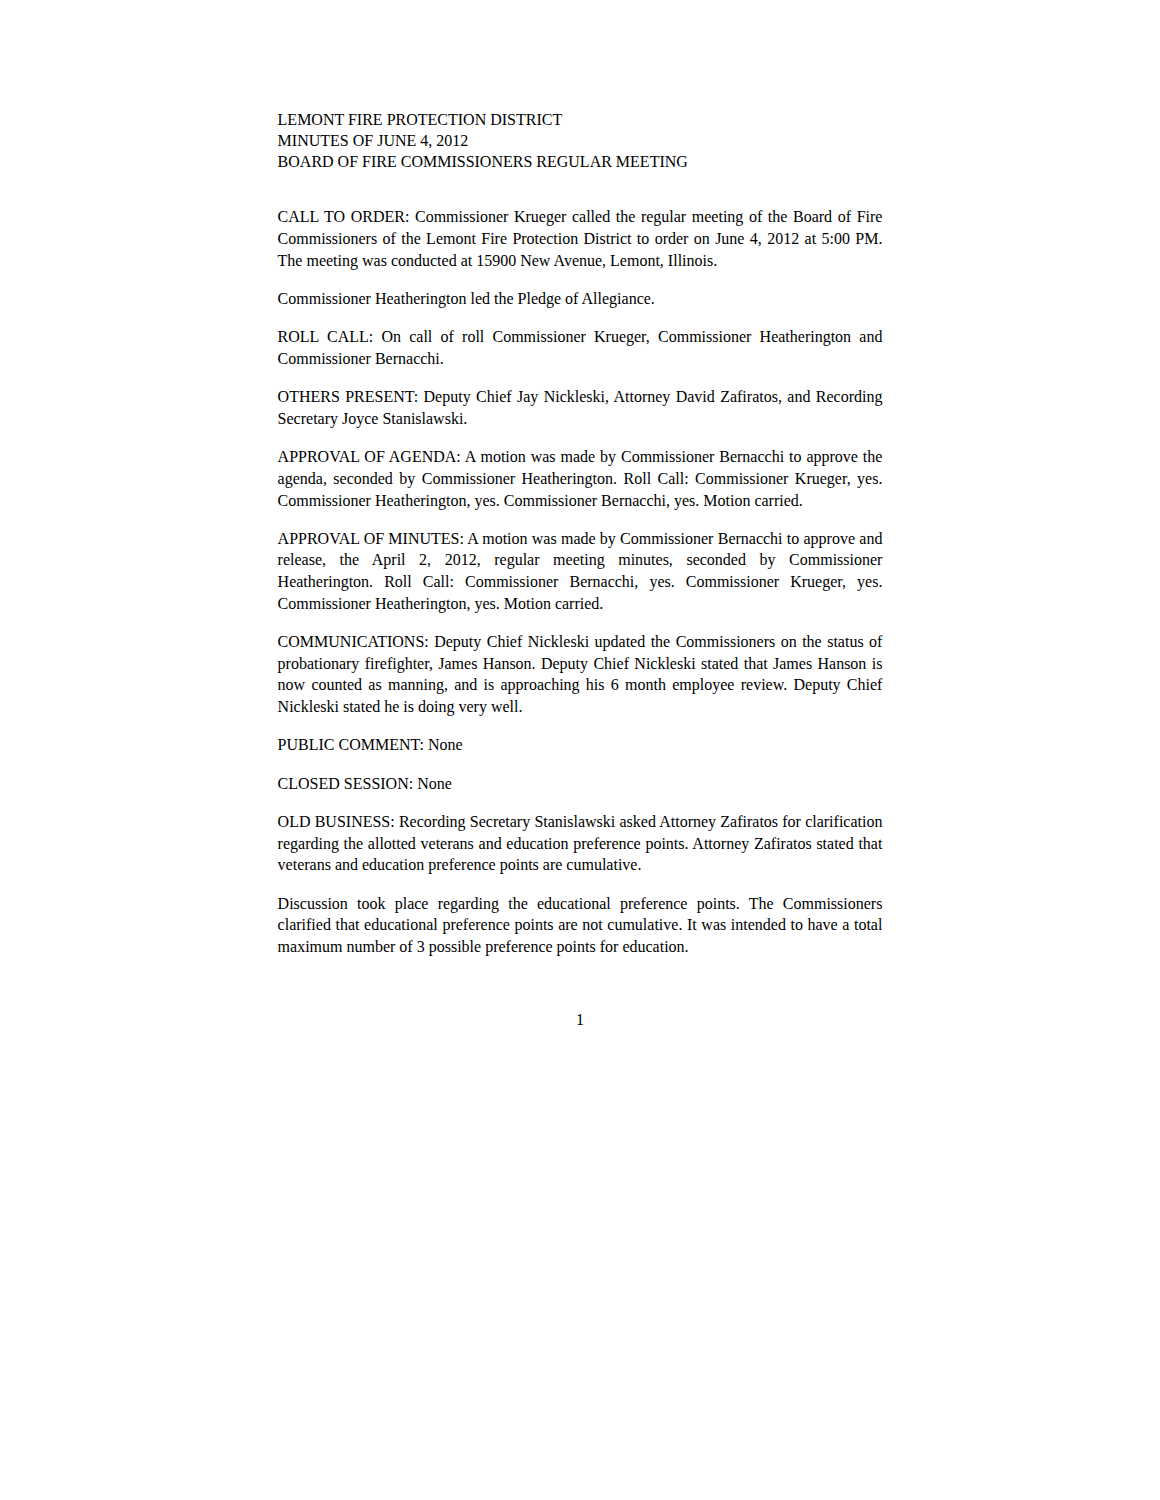LEMONT FIRE PROTECTION DISTRICT
MINUTES OF JUNE 4, 2012
BOARD OF FIRE COMMISSIONERS REGULAR MEETING
CALL TO ORDER: Commissioner Krueger called the regular meeting of the Board of Fire Commissioners of the Lemont Fire Protection District to order on June 4, 2012 at 5:00 PM. The meeting was conducted at 15900 New Avenue, Lemont, Illinois.
Commissioner Heatherington led the Pledge of Allegiance.
ROLL CALL: On call of roll Commissioner Krueger, Commissioner Heatherington and Commissioner Bernacchi.
OTHERS PRESENT: Deputy Chief Jay Nickleski, Attorney David Zafiratos, and Recording Secretary Joyce Stanislawski.
APPROVAL OF AGENDA: A motion was made by Commissioner Bernacchi to approve the agenda, seconded by Commissioner Heatherington. Roll Call: Commissioner Krueger, yes. Commissioner Heatherington, yes. Commissioner Bernacchi, yes. Motion carried.
APPROVAL OF MINUTES: A motion was made by Commissioner Bernacchi to approve and release, the April 2, 2012, regular meeting minutes, seconded by Commissioner Heatherington. Roll Call: Commissioner Bernacchi, yes. Commissioner Krueger, yes. Commissioner Heatherington, yes. Motion carried.
COMMUNICATIONS: Deputy Chief Nickleski updated the Commissioners on the status of probationary firefighter, James Hanson. Deputy Chief Nickleski stated that James Hanson is now counted as manning, and is approaching his 6 month employee review. Deputy Chief Nickleski stated he is doing very well.
PUBLIC COMMENT: None
CLOSED SESSION: None
OLD BUSINESS: Recording Secretary Stanislawski asked Attorney Zafiratos for clarification regarding the allotted veterans and education preference points. Attorney Zafiratos stated that veterans and education preference points are cumulative.
Discussion took place regarding the educational preference points. The Commissioners clarified that educational preference points are not cumulative. It was intended to have a total maximum number of 3 possible preference points for education.
1